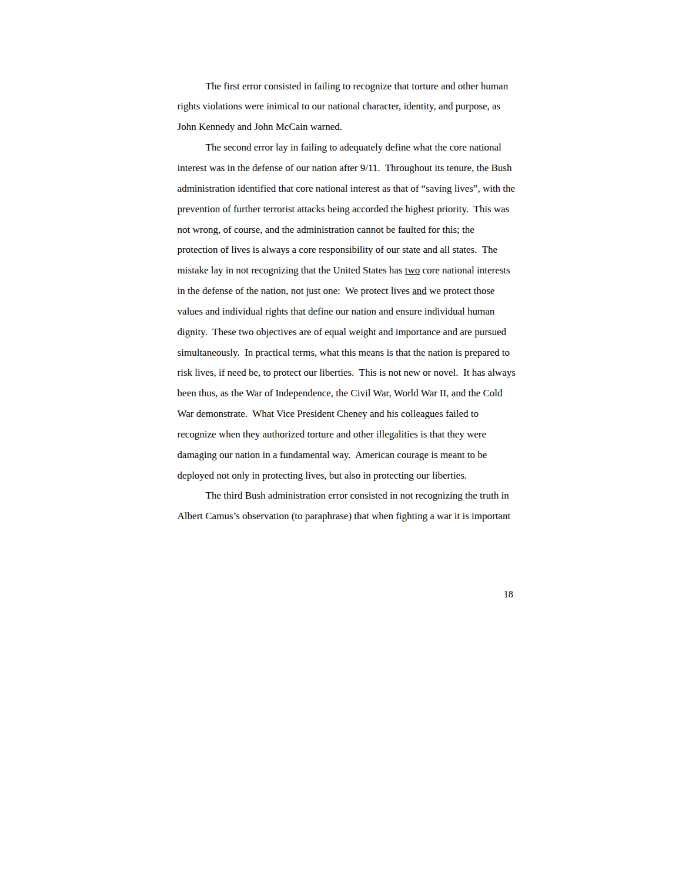The first error consisted in failing to recognize that torture and other human rights violations were inimical to our national character, identity, and purpose, as John Kennedy and John McCain warned.
The second error lay in failing to adequately define what the core national interest was in the defense of our nation after 9/11. Throughout its tenure, the Bush administration identified that core national interest as that of “saving lives”, with the prevention of further terrorist attacks being accorded the highest priority. This was not wrong, of course, and the administration cannot be faulted for this; the protection of lives is always a core responsibility of our state and all states. The mistake lay in not recognizing that the United States has two core national interests in the defense of the nation, not just one: We protect lives and we protect those values and individual rights that define our nation and ensure individual human dignity. These two objectives are of equal weight and importance and are pursued simultaneously. In practical terms, what this means is that the nation is prepared to risk lives, if need be, to protect our liberties. This is not new or novel. It has always been thus, as the War of Independence, the Civil War, World War II, and the Cold War demonstrate. What Vice President Cheney and his colleagues failed to recognize when they authorized torture and other illegalities is that they were damaging our nation in a fundamental way. American courage is meant to be deployed not only in protecting lives, but also in protecting our liberties.
The third Bush administration error consisted in not recognizing the truth in Albert Camus’s observation (to paraphrase) that when fighting a war it is important
18